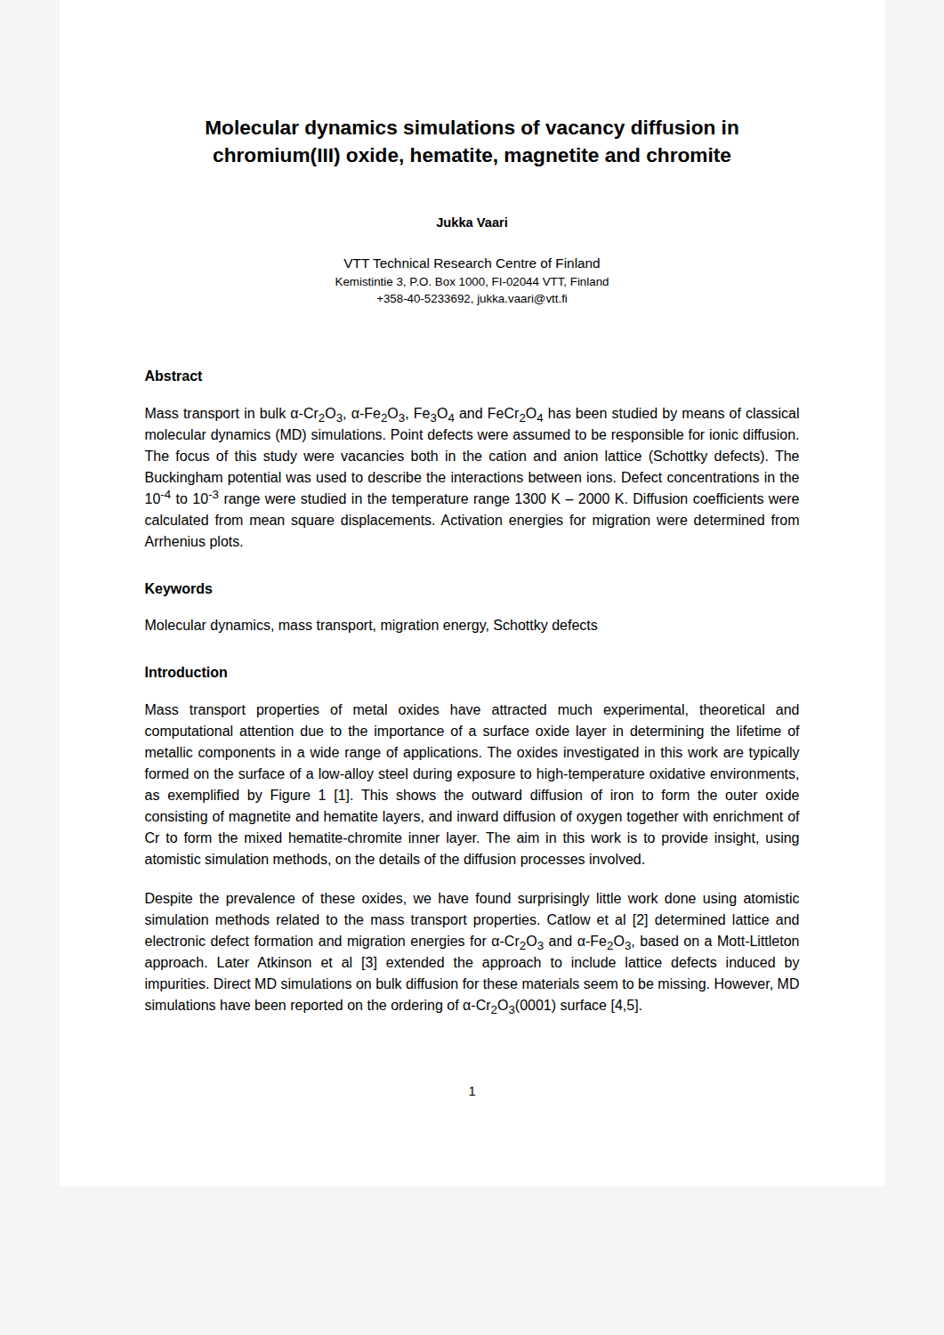Molecular dynamics simulations of vacancy diffusion in chromium(III) oxide, hematite, magnetite and chromite
Jukka Vaari
VTT Technical Research Centre of Finland
Kemistintie 3, P.O. Box 1000, FI-02044 VTT, Finland
+358-40-5233692, jukka.vaari@vtt.fi
Abstract
Mass transport in bulk α-Cr2O3, α-Fe2O3, Fe3O4 and FeCr2O4 has been studied by means of classical molecular dynamics (MD) simulations. Point defects were assumed to be responsible for ionic diffusion. The focus of this study were vacancies both in the cation and anion lattice (Schottky defects). The Buckingham potential was used to describe the interactions between ions. Defect concentrations in the 10-4 to 10-3 range were studied in the temperature range 1300 K – 2000 K. Diffusion coefficients were calculated from mean square displacements. Activation energies for migration were determined from Arrhenius plots.
Keywords
Molecular dynamics, mass transport, migration energy, Schottky defects
Introduction
Mass transport properties of metal oxides have attracted much experimental, theoretical and computational attention due to the importance of a surface oxide layer in determining the lifetime of metallic components in a wide range of applications. The oxides investigated in this work are typically formed on the surface of a low-alloy steel during exposure to high-temperature oxidative environments, as exemplified by Figure 1 [1]. This shows the outward diffusion of iron to form the outer oxide consisting of magnetite and hematite layers, and inward diffusion of oxygen together with enrichment of Cr to form the mixed hematite-chromite inner layer. The aim in this work is to provide insight, using atomistic simulation methods, on the details of the diffusion processes involved.
Despite the prevalence of these oxides, we have found surprisingly little work done using atomistic simulation methods related to the mass transport properties. Catlow et al [2] determined lattice and electronic defect formation and migration energies for α-Cr2O3 and α-Fe2O3, based on a Mott-Littleton approach. Later Atkinson et al [3] extended the approach to include lattice defects induced by impurities. Direct MD simulations on bulk diffusion for these materials seem to be missing. However, MD simulations have been reported on the ordering of α-Cr2O3(0001) surface [4,5].
1